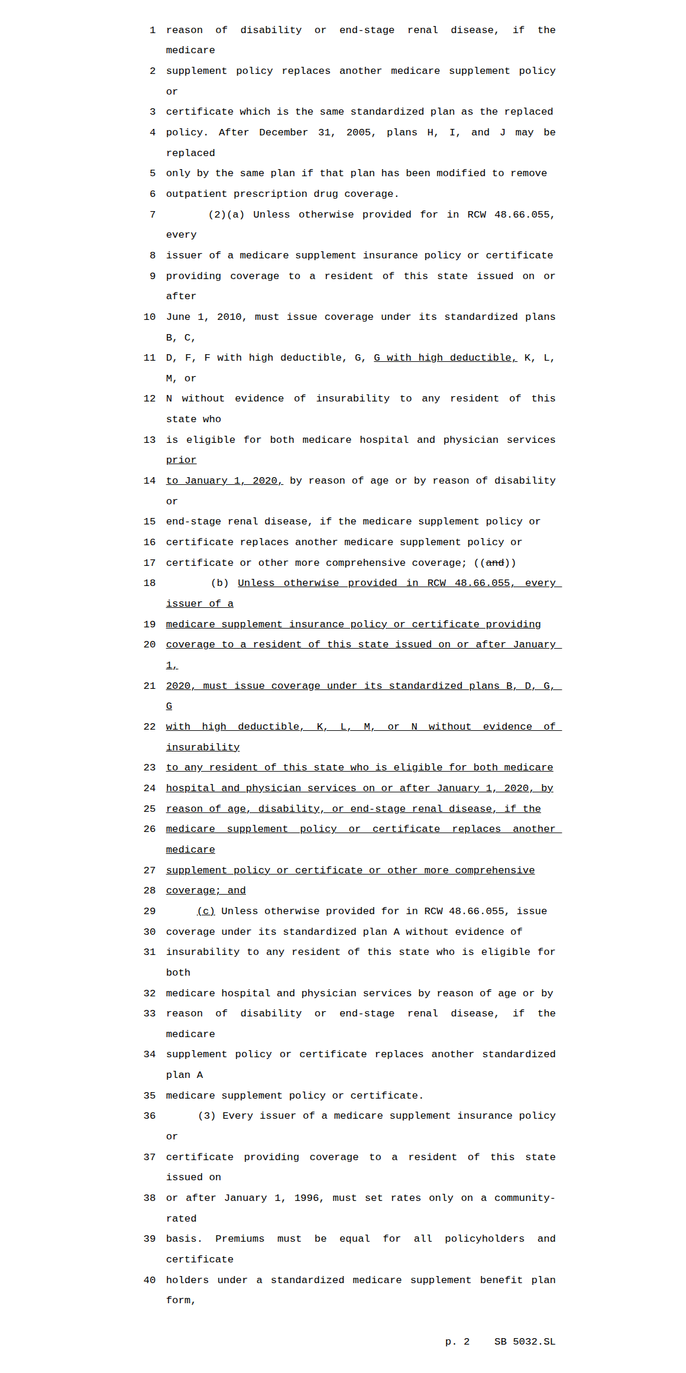reason of disability or end-stage renal disease, if the medicare
supplement policy replaces another medicare supplement policy or
certificate which is the same standardized plan as the replaced
policy. After December 31, 2005, plans H, I, and J may be replaced
only by the same plan if that plan has been modified to remove
outpatient prescription drug coverage.
(2)(a) Unless otherwise provided for in RCW 48.66.055, every
issuer of a medicare supplement insurance policy or certificate
providing coverage to a resident of this state issued on or after
June 1, 2010, must issue coverage under its standardized plans B, C,
D, F, F with high deductible, G, G with high deductible, K, L, M, or
N without evidence of insurability to any resident of this state who
is eligible for both medicare hospital and physician services prior
to January 1, 2020, by reason of age or by reason of disability or
end-stage renal disease, if the medicare supplement policy or
certificate replaces another medicare supplement policy or
certificate or other more comprehensive coverage; ((and))
(b) Unless otherwise provided in RCW 48.66.055, every issuer of a
medicare supplement insurance policy or certificate providing
coverage to a resident of this state issued on or after January 1,
2020, must issue coverage under its standardized plans B, D, G, G
with high deductible, K, L, M, or N without evidence of insurability
to any resident of this state who is eligible for both medicare
hospital and physician services on or after January 1, 2020, by
reason of age, disability, or end-stage renal disease, if the
medicare supplement policy or certificate replaces another medicare
supplement policy or certificate or other more comprehensive
coverage; and
(c) Unless otherwise provided for in RCW 48.66.055, issue
coverage under its standardized plan A without evidence of
insurability to any resident of this state who is eligible for both
medicare hospital and physician services by reason of age or by
reason of disability or end-stage renal disease, if the medicare
supplement policy or certificate replaces another standardized plan A
medicare supplement policy or certificate.
(3) Every issuer of a medicare supplement insurance policy or
certificate providing coverage to a resident of this state issued on
or after January 1, 1996, must set rates only on a community-rated
basis. Premiums must be equal for all policyholders and certificate
holders under a standardized medicare supplement benefit plan form,
p. 2 SB 5032.SL